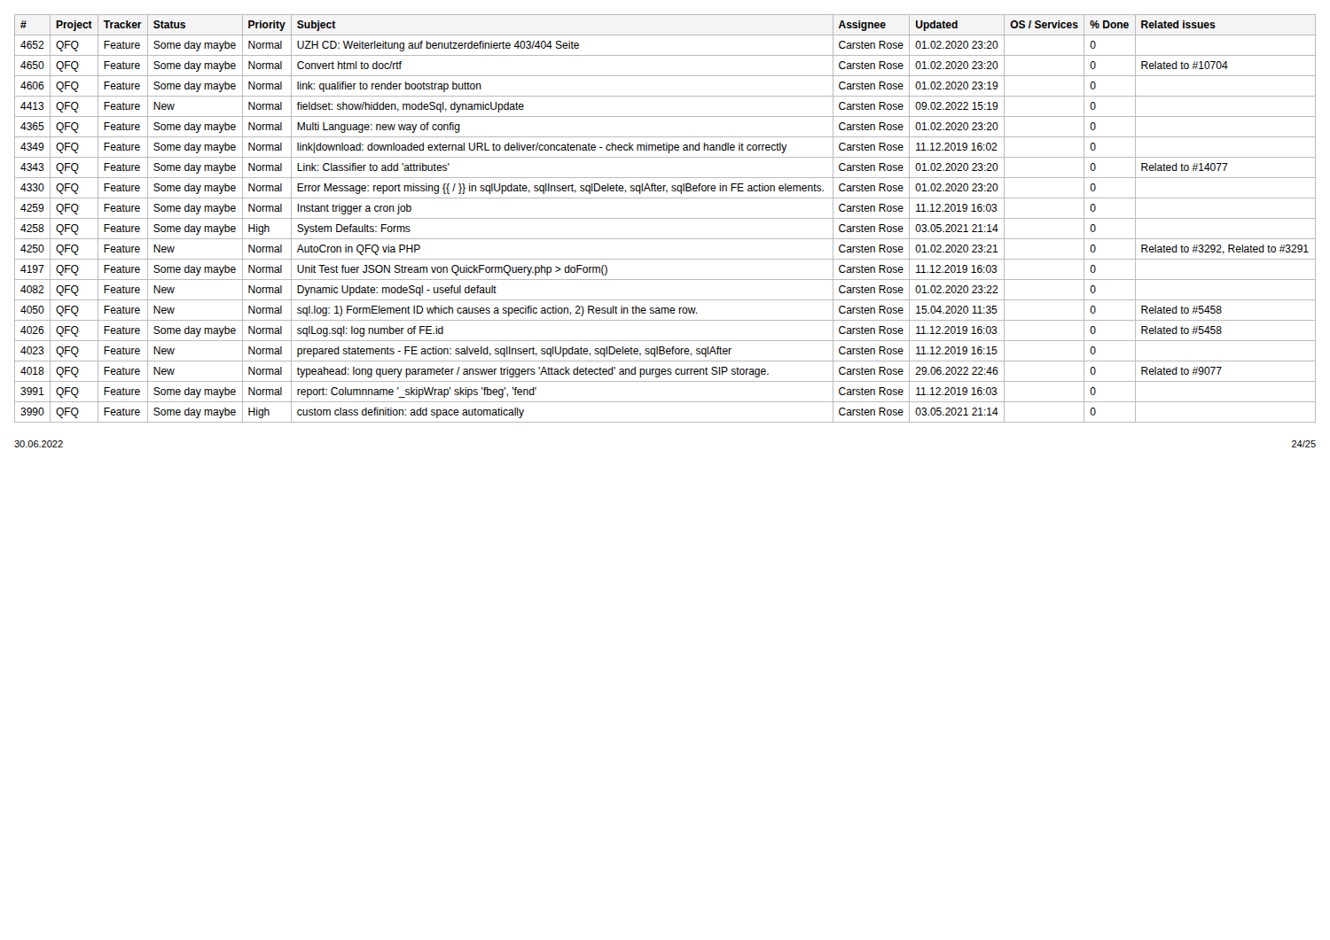| # | Project | Tracker | Status | Priority | Subject | Assignee | Updated | OS / Services | % Done | Related issues |
| --- | --- | --- | --- | --- | --- | --- | --- | --- | --- | --- |
| 4652 | QFQ | Feature | Some day maybe | Normal | UZH CD: Weiterleitung auf benutzerdefinierte 403/404 Seite | Carsten Rose | 01.02.2020 23:20 | | 0 | |
| 4650 | QFQ | Feature | Some day maybe | Normal | Convert html to doc/rtf | Carsten Rose | 01.02.2020 23:20 | | 0 | Related to #10704 |
| 4606 | QFQ | Feature | Some day maybe | Normal | link: qualifier to render bootstrap button | Carsten Rose | 01.02.2020 23:19 | | 0 | |
| 4413 | QFQ | Feature | New | Normal | fieldset: show/hidden, modeSql, dynamicUpdate | Carsten Rose | 09.02.2022 15:19 | | 0 | |
| 4365 | QFQ | Feature | Some day maybe | Normal | Multi Language: new way of config | Carsten Rose | 01.02.2020 23:20 | | 0 | |
| 4349 | QFQ | Feature | Some day maybe | Normal | link/download: downloaded external URL to deliver/concatenate - check mimetipe and handle it correctly | Carsten Rose | 11.12.2019 16:02 | | 0 | |
| 4343 | QFQ | Feature | Some day maybe | Normal | Link: Classifier to add 'attributes' | Carsten Rose | 01.02.2020 23:20 | | 0 | Related to #14077 |
| 4330 | QFQ | Feature | Some day maybe | Normal | Error Message: report missing {{ / }} in sqlUpdate, sqlInsert, sqlDelete, sqlAfter, sqlBefore in FE action elements. | Carsten Rose | 01.02.2020 23:20 | | 0 | |
| 4259 | QFQ | Feature | Some day maybe | Normal | Instant trigger a cron job | Carsten Rose | 11.12.2019 16:03 | | 0 | |
| 4258 | QFQ | Feature | Some day maybe | High | System Defaults: Forms | Carsten Rose | 03.05.2021 21:14 | | 0 | |
| 4250 | QFQ | Feature | New | Normal | AutoCron in QFQ via PHP | Carsten Rose | 01.02.2020 23:21 | | 0 | Related to #3292, Related to #3291 |
| 4197 | QFQ | Feature | Some day maybe | Normal | Unit Test fuer JSON Stream von QuickFormQuery.php > doForm() | Carsten Rose | 11.12.2019 16:03 | | 0 | |
| 4082 | QFQ | Feature | New | Normal | Dynamic Update: modeSql - useful default | Carsten Rose | 01.02.2020 23:22 | | 0 | |
| 4050 | QFQ | Feature | New | Normal | sql.log: 1) FormElement ID which causes a specific action, 2) Result in the same row. | Carsten Rose | 15.04.2020 11:35 | | 0 | Related to #5458 |
| 4026 | QFQ | Feature | Some day maybe | Normal | sqlLog.sql: log number of FE.id | Carsten Rose | 11.12.2019 16:03 | | 0 | Related to #5458 |
| 4023 | QFQ | Feature | New | Normal | prepared statements - FE action: salveId, sqlInsert, sqlUpdate, sqlDelete, sqlBefore, sqlAfter | Carsten Rose | 11.12.2019 16:15 | | 0 | |
| 4018 | QFQ | Feature | New | Normal | typeahead: long query parameter / answer triggers 'Attack detected' and purges current SIP storage. | Carsten Rose | 29.06.2022 22:46 | | 0 | Related to #9077 |
| 3991 | QFQ | Feature | Some day maybe | Normal | report: Columnname '_skipWrap' skips 'fbeg', 'fend' | Carsten Rose | 11.12.2019 16:03 | | 0 | |
| 3990 | QFQ | Feature | Some day maybe | High | custom class definition: add space automatically | Carsten Rose | 03.05.2021 21:14 | | 0 | |
30.06.2022 24/25